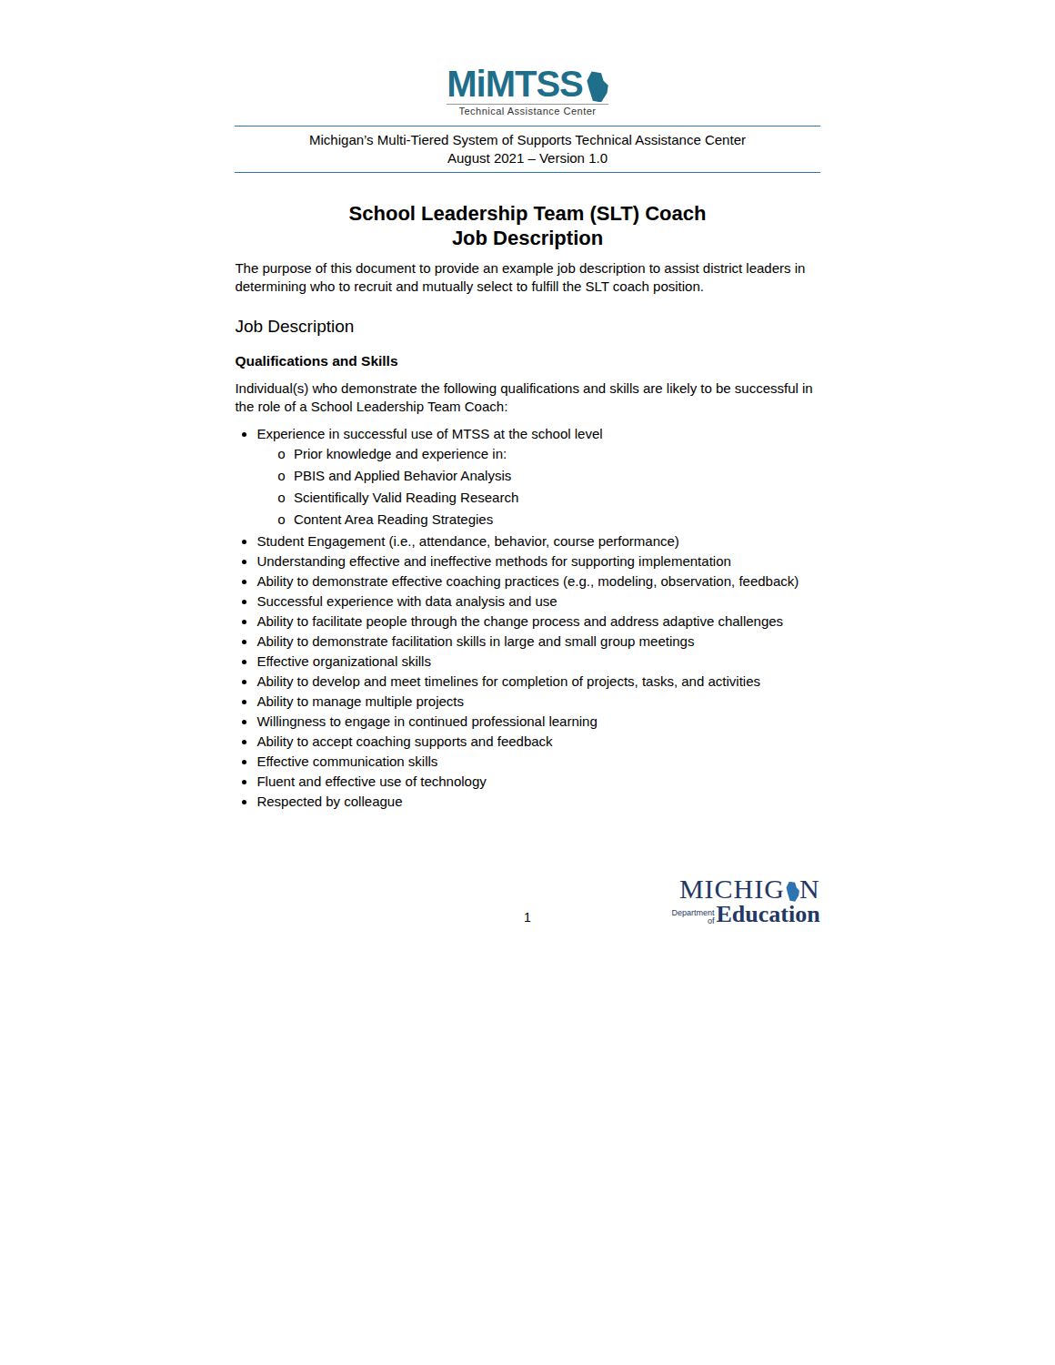MiMTSS
Technical Assistance Center
Michigan’s Multi-Tiered System of Supports Technical Assistance Center
August 2021 – Version 1.0
School Leadership Team (SLT) Coach
Job Description
The purpose of this document to provide an example job description to assist district leaders in determining who to recruit and mutually select to fulfill the SLT coach position.
Job Description
Qualifications and Skills
Individual(s) who demonstrate the following qualifications and skills are likely to be successful in the role of a School Leadership Team Coach:
Experience in successful use of MTSS at the school level
Prior knowledge and experience in:
PBIS and Applied Behavior Analysis
Scientifically Valid Reading Research
Content Area Reading Strategies
Student Engagement (i.e., attendance, behavior, course performance)
Understanding effective and ineffective methods for supporting implementation
Ability to demonstrate effective coaching practices (e.g., modeling, observation, feedback)
Successful experience with data analysis and use
Ability to facilitate people through the change process and address adaptive challenges
Ability to demonstrate facilitation skills in large and small group meetings
Effective organizational skills
Ability to develop and meet timelines for completion of projects, tasks, and activities
Ability to manage multiple projects
Willingness to engage in continued professional learning
Ability to accept coaching supports and feedback
Effective communication skills
Fluent and effective use of technology
Respected by colleague
1
MICHIG N
Department
of Education